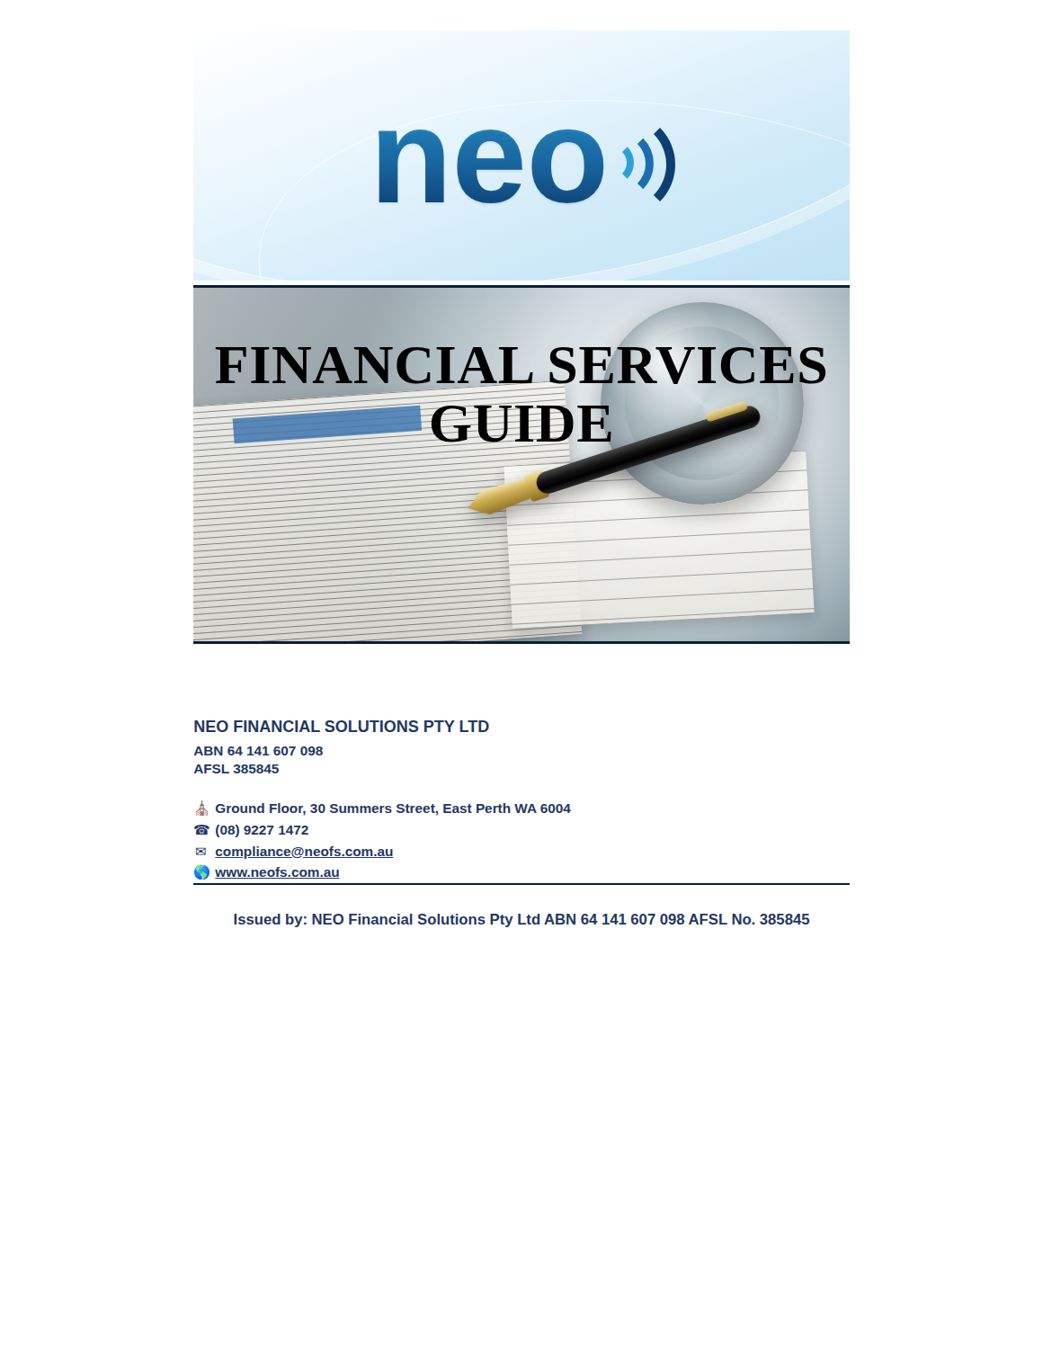neo
FINANCIAL SERVICES
GUIDE
NEO FINANCIAL SOLUTIONS PTY LTD
ABN 64 141 607 098
AFSL 385845
⛪Ground Floor, 30 Summers Street, East Perth WA 6004
☎(08) 9227 1472
✉compliance@neofs.com.au
🌎www.neofs.com.au
Issued by: NEO Financial Solutions Pty Ltd ABN 64 141 607 098 AFSL No. 385845